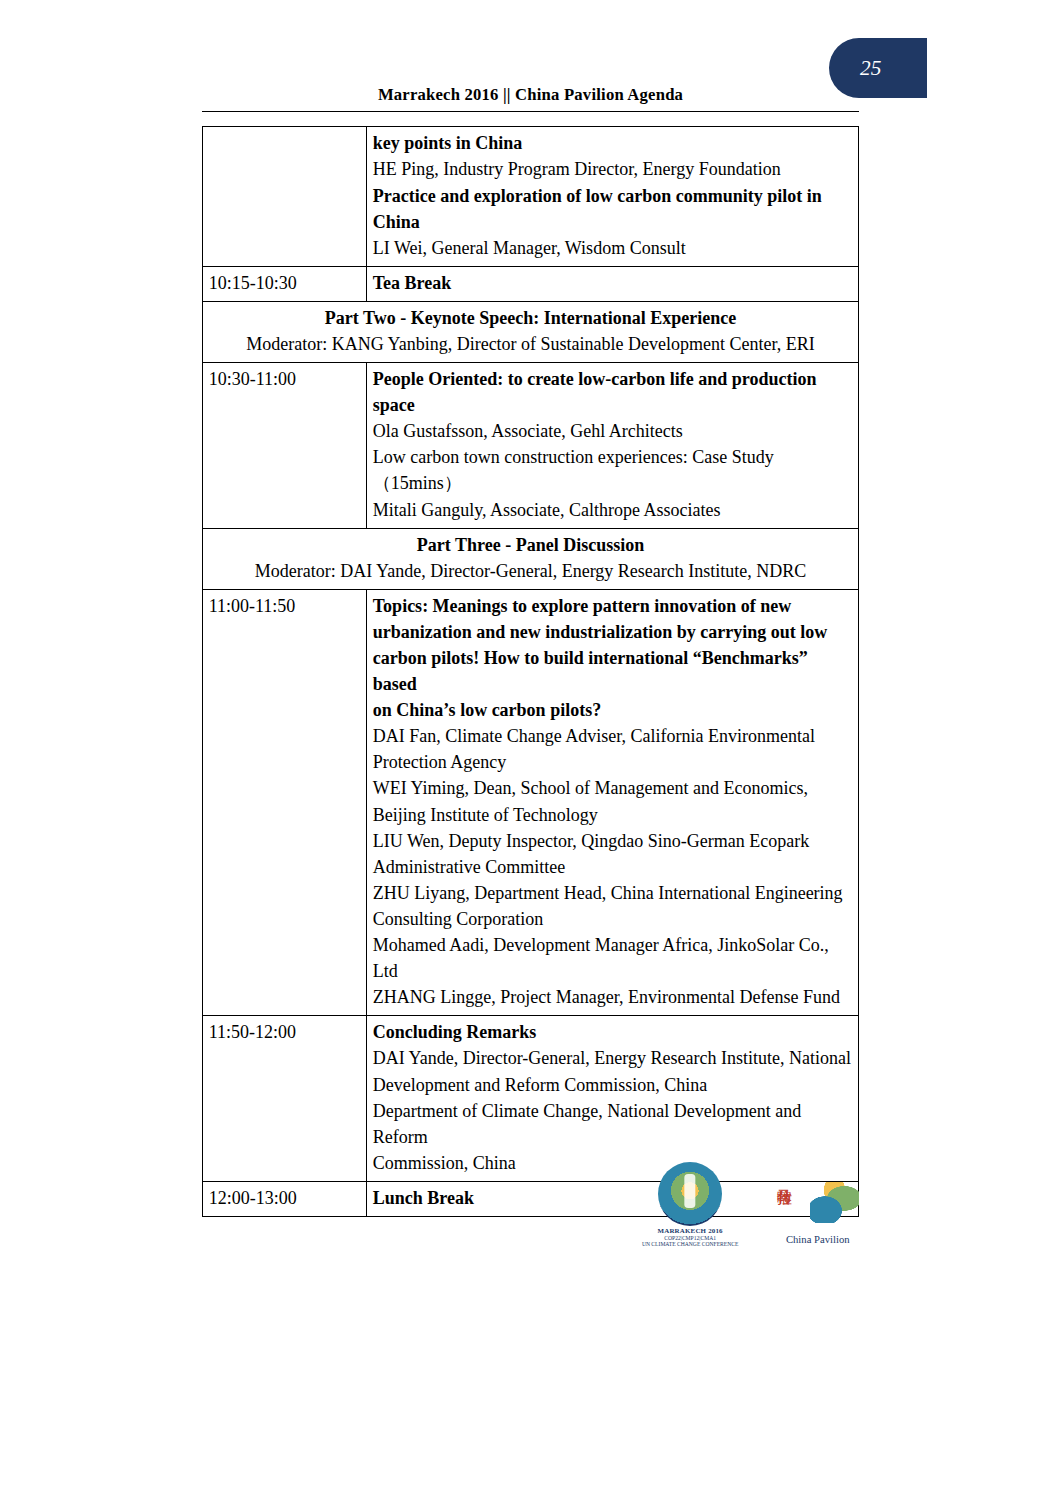25
Marrakech 2016 || China Pavilion Agenda
| | key points in China HE Ping, Industry Program Director, Energy Foundation Practice and exploration of low carbon community pilot in China LI Wei, General Manager, Wisdom Consult |
| 10:15-10:30 | Tea Break |
| Part Two - Keynote Speech: International Experience Moderator: KANG Yanbing, Director of Sustainable Development Center, ERI |
| 10:30-11:00 | People Oriented: to create low-carbon life and production space Ola Gustafsson, Associate, Gehl Architects Low carbon town construction experiences: Case Study（15mins） Mitali Ganguly, Associate, Calthrope Associates |
| Part Three - Panel Discussion Moderator: DAI Yande, Director-General, Energy Research Institute, NDRC |
| 11:00-11:50 | Topics: Meanings to explore pattern innovation of new urbanization and new industrialization by carrying out low carbon pilots! How to build international “Benchmarks” based on China’s low carbon pilots? DAI Fan, Climate Change Adviser, California Environmental Protection Agency WEI Yiming, Dean, School of Management and Economics, Beijing Institute of Technology LIU Wen, Deputy Inspector, Qingdao Sino-German Ecopark Administrative Committee ZHU Liyang, Department Head, China International Engineering Consulting Corporation Mohamed Aadi, Development Manager Africa, JinkoSolar Co., Ltd ZHANG Lingge, Project Manager, Environmental Defense Fund |
| 11:50-12:00 | Concluding Remarks DAI Yande, Director-General, Energy Research Institute, National Development and Reform Commission, China Department of Climate Change, National Development and Reform Commission, China |
| 12:00-13:00 | Lunch Break |
MARRAKECH 2016
COP22|CMP12|CMA1
UN CLIMATE CHANGE CONFERENCE
马拉喀什
China Pavilion